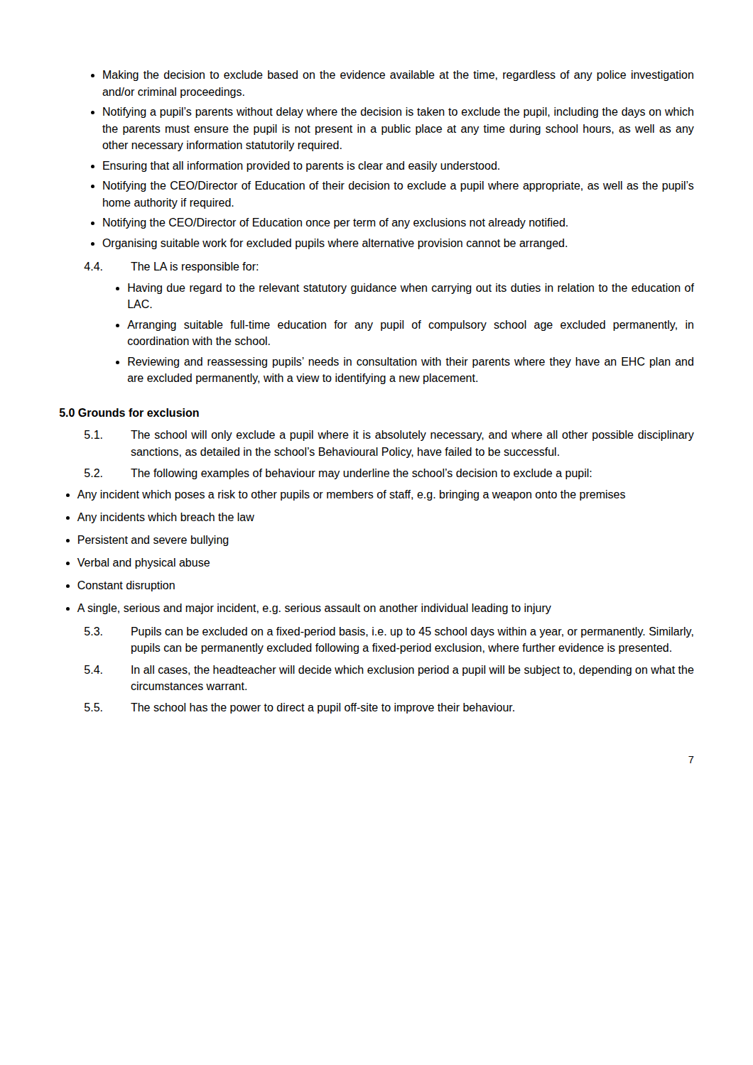Making the decision to exclude based on the evidence available at the time, regardless of any police investigation and/or criminal proceedings.
Notifying a pupil’s parents without delay where the decision is taken to exclude the pupil, including the days on which the parents must ensure the pupil is not present in a public place at any time during school hours, as well as any other necessary information statutorily required.
Ensuring that all information provided to parents is clear and easily understood.
Notifying the CEO/Director of Education of their decision to exclude a pupil where appropriate, as well as the pupil’s home authority if required.
Notifying the CEO/Director of Education once per term of any exclusions not already notified.
Organising suitable work for excluded pupils where alternative provision cannot be arranged.
4.4.
The LA is responsible for:
Having due regard to the relevant statutory guidance when carrying out its duties in relation to the education of LAC.
Arranging suitable full-time education for any pupil of compulsory school age excluded permanently, in coordination with the school.
Reviewing and reassessing pupils’ needs in consultation with their parents where they have an EHC plan and are excluded permanently, with a view to identifying a new placement.
5.0 Grounds for exclusion
5.1.
The school will only exclude a pupil where it is absolutely necessary, and where all other possible disciplinary sanctions, as detailed in the school’s Behavioural Policy, have failed to be successful.
5.2.
The following examples of behaviour may underline the school’s decision to exclude a pupil:
Any incident which poses a risk to other pupils or members of staff, e.g. bringing a weapon onto the premises
Any incidents which breach the law
Persistent and severe bullying
Verbal and physical abuse
Constant disruption
A single, serious and major incident, e.g. serious assault on another individual leading to injury
5.3.
Pupils can be excluded on a fixed-period basis, i.e. up to 45 school days within a year, or permanently. Similarly, pupils can be permanently excluded following a fixed-period exclusion, where further evidence is presented.
5.4.
In all cases, the headteacher will decide which exclusion period a pupil will be subject to, depending on what the circumstances warrant.
5.5.
The school has the power to direct a pupil off-site to improve their behaviour.
7